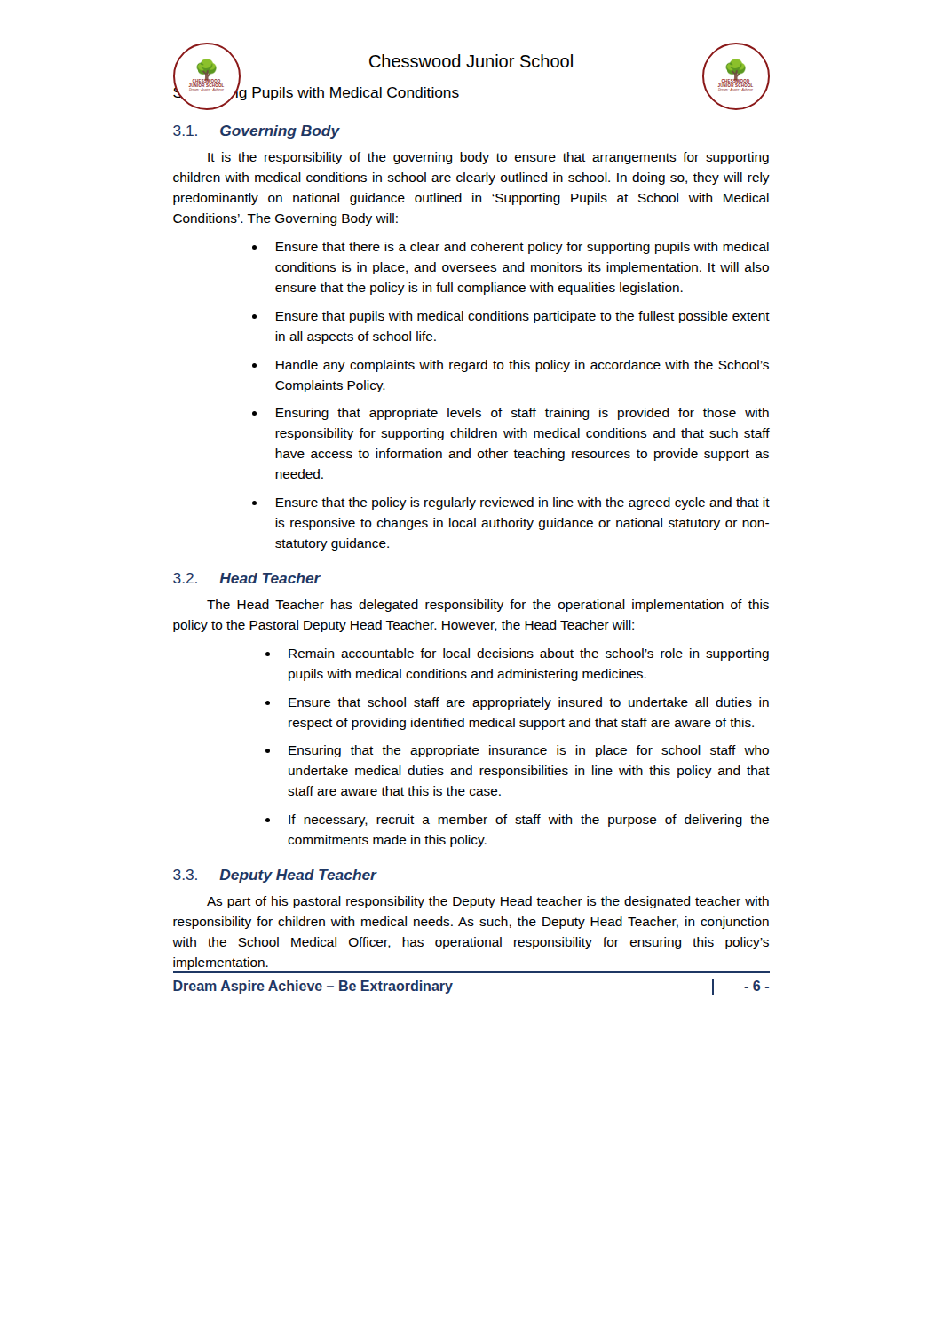🌳
CHESSWOOD
JUNIOR SCHOOL
Dream · Aspire · Achieve
🌳
CHESSWOOD
JUNIOR SCHOOL
Dream · Aspire · Achieve
Chesswood Junior School
Supporting Pupils with Medical Conditions
3.1. Governing Body
It is the responsibility of the governing body to ensure that arrangements for supporting children with medical conditions in school are clearly outlined in school. In doing so, they will rely predominantly on national guidance outlined in ‘Supporting Pupils at School with Medical Conditions’. The Governing Body will:
Ensure that there is a clear and coherent policy for supporting pupils with medical conditions is in place, and oversees and monitors its implementation. It will also ensure that the policy is in full compliance with equalities legislation.
Ensure that pupils with medical conditions participate to the fullest possible extent in all aspects of school life.
Handle any complaints with regard to this policy in accordance with the School’s Complaints Policy.
Ensuring that appropriate levels of staff training is provided for those with responsibility for supporting children with medical conditions and that such staff have access to information and other teaching resources to provide support as needed.
Ensure that the policy is regularly reviewed in line with the agreed cycle and that it is responsive to changes in local authority guidance or national statutory or non-statutory guidance.
3.2. Head Teacher
The Head Teacher has delegated responsibility for the operational implementation of this policy to the Pastoral Deputy Head Teacher. However, the Head Teacher will:
Remain accountable for local decisions about the school’s role in supporting pupils with medical conditions and administering medicines.
Ensure that school staff are appropriately insured to undertake all duties in respect of providing identified medical support and that staff are aware of this.
Ensuring that the appropriate insurance is in place for school staff who undertake medical duties and responsibilities in line with this policy and that staff are aware that this is the case.
If necessary, recruit a member of staff with the purpose of delivering the commitments made in this policy.
3.3. Deputy Head Teacher
As part of his pastoral responsibility the Deputy Head teacher is the designated teacher with responsibility for children with medical needs. As such, the Deputy Head Teacher, in conjunction with the School Medical Officer, has operational responsibility for ensuring this policy’s implementation.
Dream Aspire Achieve – Be Extraordinary
- 6 -